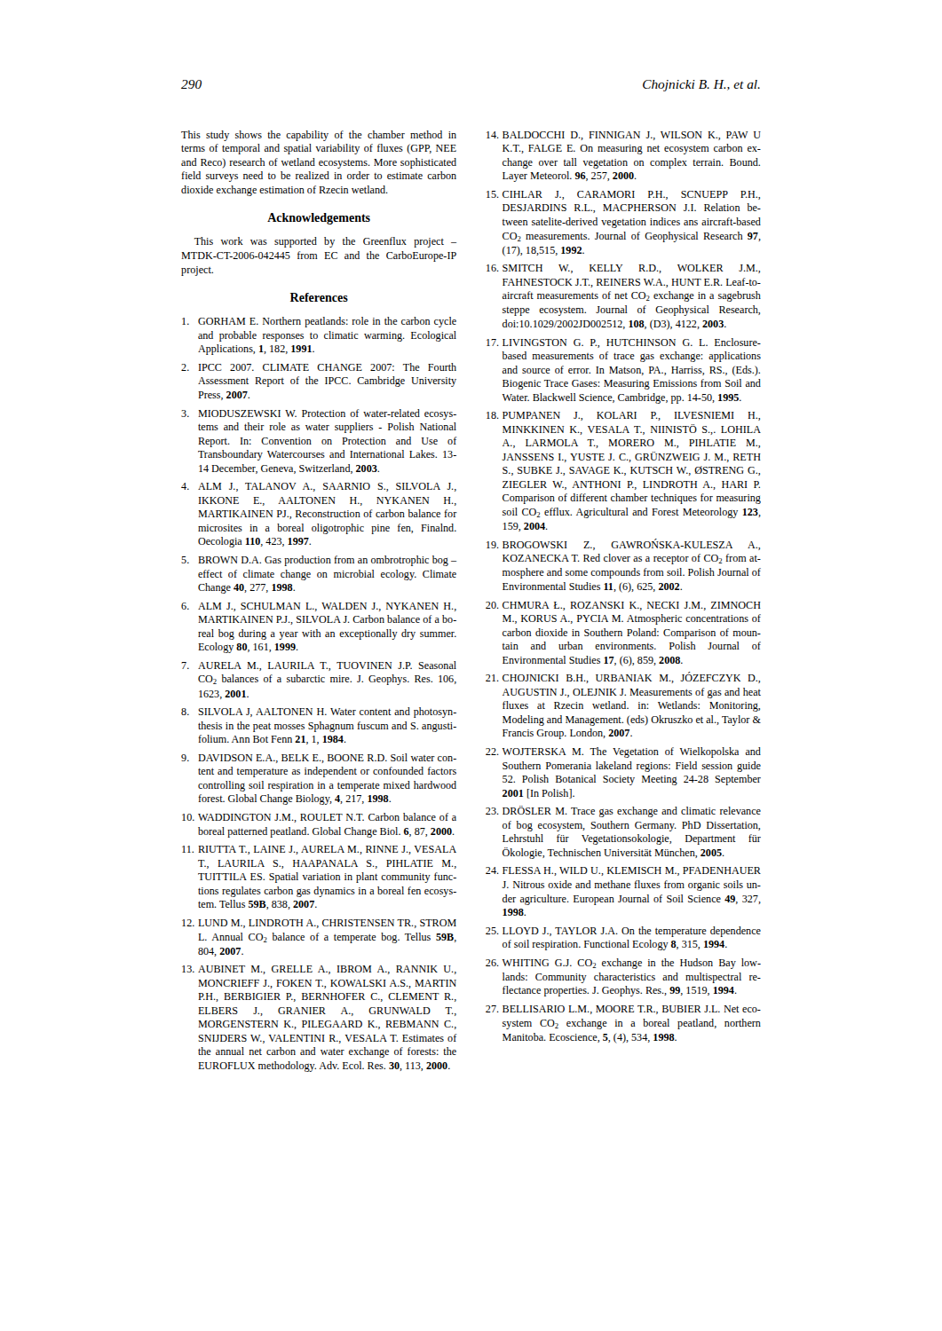290 Chojnicki B. H., et al.
This study shows the capability of the chamber method in terms of temporal and spatial variability of fluxes (GPP, NEE and Reco) research of wetland ecosystems. More sophisticated field surveys need to be realized in order to estimate carbon dioxide exchange estimation of Rzecin wetland.
Acknowledgements
This work was supported by the Greenflux project – MTDK-CT-2006-042445 from EC and the CarboEurope-IP project.
References
GORHAM E. Northern peatlands: role in the carbon cycle and probable responses to climatic warming. Ecological Applications, 1, 182, 1991.
IPCC 2007. CLIMATE CHANGE 2007: The Fourth Assessment Report of the IPCC. Cambridge University Press, 2007.
MIODUSZEWSKI W. Protection of water-related ecosystems and their role as water suppliers - Polish National Report. In: Convention on Protection and Use of Transboundary Watercourses and International Lakes. 13-14 December, Geneva, Switzerland, 2003.
ALM J., TALANOV A., SAARNIO S., SILVOLA J., IKKONE E., AALTONEN H., NYKANEN H., MARTIKAINEN PJ., Reconstruction of carbon balance for microsites in a boreal oligotrophic pine fen, Finalnd. Oecologia 110, 423, 1997.
BROWN D.A. Gas production from an ombrotrophic bog – effect of climate change on microbial ecology. Climate Change 40, 277, 1998.
ALM J., SCHULMAN L., WALDEN J., NYKANEN H., MARTIKAINEN P.J., SILVOLA J. Carbon balance of a boreal bog during a year with an exceptionally dry summer. Ecology 80, 161, 1999.
AURELA M., LAURILA T., TUOVINEN J.P. Seasonal CO2 balances of a subarctic mire. J. Geophys. Res. 106, 1623, 2001.
SILVOLA J, AALTONEN H. Water content and photosynthesis in the peat mosses Sphagnum fuscum and S. angustifolium. Ann Bot Fenn 21, 1, 1984.
DAVIDSON E.A., BELK E., BOONE R.D. Soil water content and temperature as independent or confounded factors controlling soil respiration in a temperate mixed hardwood forest. Global Change Biology, 4, 217, 1998.
WADDINGTON J.M., ROULET N.T. Carbon balance of a boreal patterned peatland. Global Change Biol. 6, 87, 2000.
RIUTTA T., LAINE J., AURELA M., RINNE J., VESALA T., LAURILA S., HAAPANALA S., PIHLATIE M., TUITTILA ES. Spatial variation in plant community functions regulates carbon gas dynamics in a boreal fen ecosystem. Tellus 59B, 838, 2007.
LUND M., LINDROTH A., CHRISTENSEN TR., STROM L. Annual CO2 balance of a temperate bog. Tellus 59B, 804, 2007.
AUBINET M., GRELLE A., IBROM A., RANNIK U., MONCRIEFF J., FOKEN T., KOWALSKI A.S., MARTIN P.H., BERBIGIER P., BERNHOFER C., CLEMENT R., ELBERS J., GRANIER A., GRUNWALD T., MORGENSTERN K., PILEGAARD K., REBMANN C., SNIJDERS W., VALENTINI R., VESALA T. Estimates of the annual net carbon and water exchange of forests: the EUROFLUX methodology. Adv. Ecol. Res. 30, 113, 2000.
BALDOCCHI D., FINNIGAN J., WILSON K., PAW U K.T., FALGE E. On measuring net ecosystem carbon exchange over tall vegetation on complex terrain. Bound. Layer Meteorol. 96, 257, 2000.
CIHLAR J., CARAMORI P.H., SCNUEPP P.H., DESJARDINS R.L., MACPHERSON J.I. Relation between satelite-derived vegetation indices ans aircraft-based CO2 measurements. Journal of Geophysical Research 97, (17), 18,515, 1992.
SMITCH W., KELLY R.D., WOLKER J.M., FAHNESTOCK J.T., REINERS W.A., HUNT E.R. Leaf-to-aircraft measurements of net CO2 exchange in a sagebrush steppe ecosystem. Journal of Geophysical Research, doi:10.1029/2002JD002512, 108, (D3), 4122, 2003.
LIVINGSTON G. P., HUTCHINSON G. L. Enclosure-based measurements of trace gas exchange: applications and source of error. In Matson, PA., Harriss, RS., (Eds.). Biogenic Trace Gases: Measuring Emissions from Soil and Water. Blackwell Science, Cambridge, pp. 14-50, 1995.
PUMPANEN J., KOLARI P., ILVESNIEMI H., MINKKINEN K., VESALA T., NIINISTÖ S.,. LOHILA A., LARMOLA T., MORERO M., PIHLATIE M., JANSSENS I., YUSTE J. C., GRÜNZWEIG J. M., RETH S., SUBKE J., SAVAGE K., KUTSCH W., ØSTRENG G., ZIEGLER W., ANTHONI P., LINDROTH A., HARI P. Comparison of different chamber techniques for measuring soil CO2 efflux. Agricultural and Forest Meteorology 123, 159, 2004.
BROGOWSKI Z., GAWROŃSKA-KULESZA A., KOZANECKA T. Red clover as a receptor of CO2 from atmosphere and some compounds from soil. Polish Journal of Environmental Studies 11, (6), 625, 2002.
CHMURA Ł., ROZANSKI K., NECKI J.M., ZIMNOCH M., KORUS A., PYCIA M. Atmospheric concentrations of carbon dioxide in Southern Poland: Comparison of mountain and urban environments. Polish Journal of Environmental Studies 17, (6), 859, 2008.
CHOJNICKI B.H., URBANIAK M., JÓZEFCZYK D., AUGUSTIN J., OLEJNIK J. Measurements of gas and heat fluxes at Rzecin wetland. in: Wetlands: Monitoring, Modeling and Management. (eds) Okruszko et al., Taylor & Francis Group. London, 2007.
WOJTERSKA M. The Vegetation of Wielkopolska and Southern Pomerania lakeland regions: Field session guide 52. Polish Botanical Society Meeting 24-28 September 2001 [In Polish].
DRÖSLER M. Trace gas exchange and climatic relevance of bog ecosystem, Southern Germany. PhD Dissertation, Lehrstuhl für Vegetationsokologie, Department für Ökologie, Technischen Universität München, 2005.
FLESSA H., WILD U., KLEMISCH M., PFADENHAUER J. Nitrous oxide and methane fluxes from organic soils under agriculture. European Journal of Soil Science 49, 327, 1998.
LLOYD J., TAYLOR J.A. On the temperature dependence of soil respiration. Functional Ecology 8, 315, 1994.
WHITING G.J. CO2 exchange in the Hudson Bay lowlands: Community characteristics and multispectral reflectance properties. J. Geophys. Res., 99, 1519, 1994.
BELLISARIO L.M., MOORE T.R., BUBIER J.L. Net ecosystem CO2 exchange in a boreal peatland, northern Manitoba. Ecoscience, 5, (4), 534, 1998.